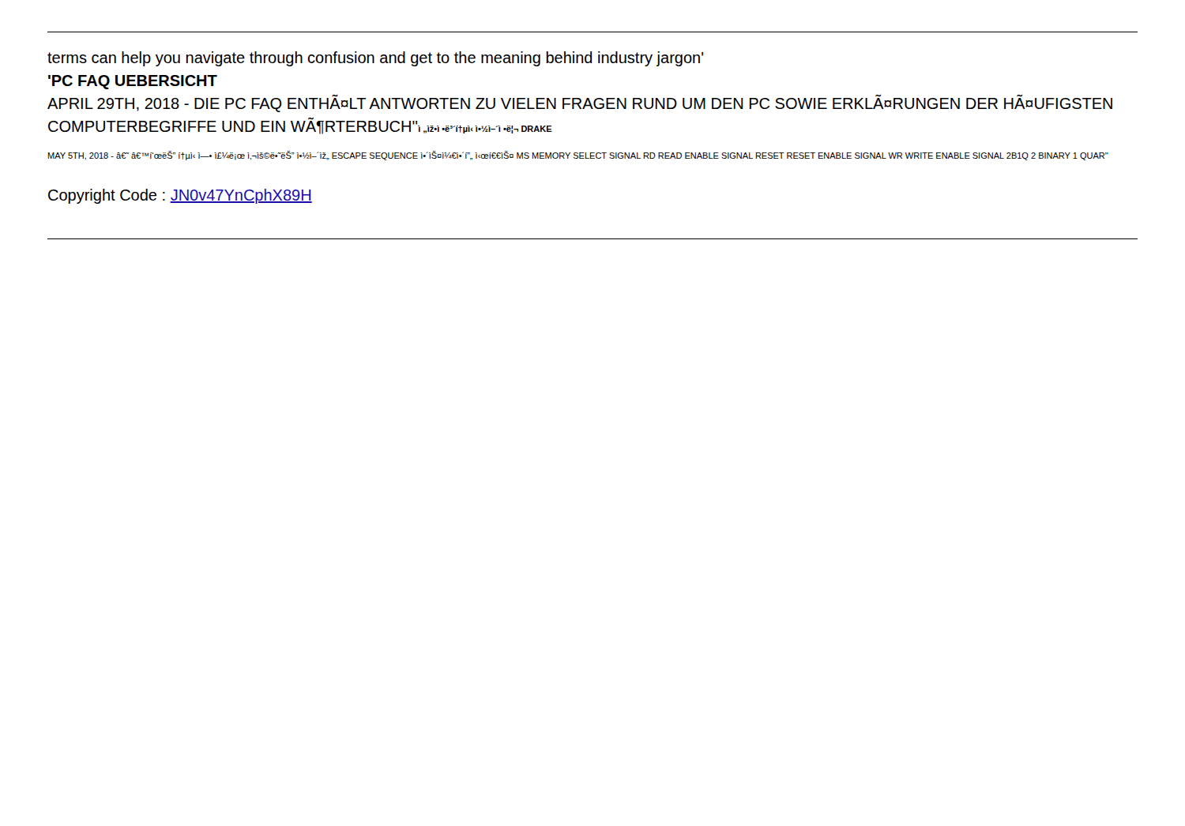terms can help you navigate through confusion and get to the meaning behind industry jargon'
'PC FAQ UEBERSICHT
APRIL 29TH, 2018 - DIE PC FAQ ENTHÃ¤LT ANTWORTEN ZU VIELEN FRAGEN RUND UM DEN PC SOWIE ERKLÃ¤RUNGEN DER HÃ¤UFIGSTEN COMPUTERBEGRIFFE UND EIN WÃ¶RTERBUCH''ì „ìž•ì •ë³´í†µì‹ ì•½ì–´ì •ë¦¬ DRAKE
MAY 5TH, 2018 - â€˜ â€™í‘œëŠ” í†µì‹ ì—• ì£¼ë¡œ ì‚¬ìš©ë•˜ëŠ” ì•½ì–´ìž„ ESCAPE SEQUENCE ì•´ìŠ¤ì¼€ì•´í”„ ì‹œí€€ìŠ¤ MS MEMORY SELECT SIGNAL RD READ ENABLE SIGNAL RESET RESET ENABLE SIGNAL WR WRITE ENABLE SIGNAL 2B1Q 2 BINARY 1 QUAR''
Copyright Code : JN0v47YnCphX89H